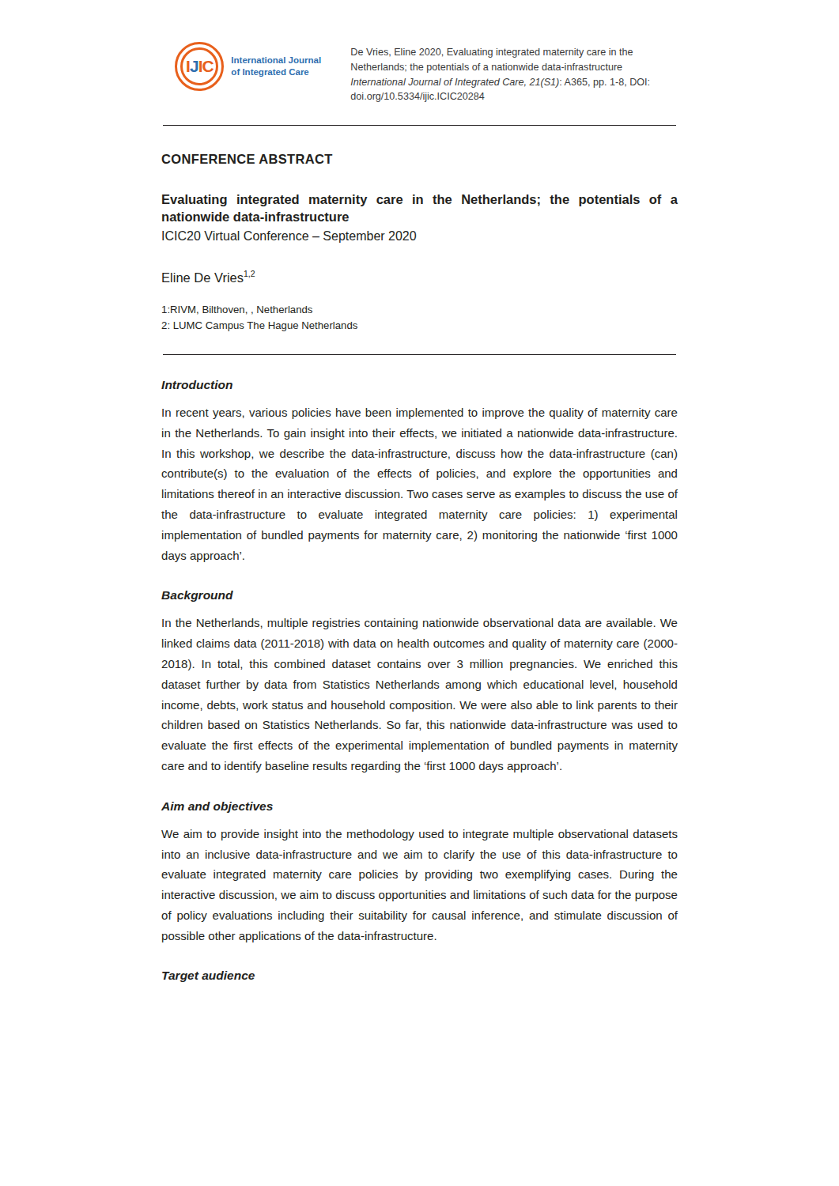IJIC
International Journal
of Integrated Care
De Vries, Eline 2020, Evaluating integrated maternity care in the Netherlands; the potentials of a nationwide data-infrastructure International Journal of Integrated Care, 21(S1): A365, pp. 1-8, DOI: doi.org/10.5334/ijic.ICIC20284
CONFERENCE ABSTRACT
Evaluating integrated maternity care in the Netherlands; the potentials of a nationwide data-infrastructure
ICIC20 Virtual Conference – September 2020
Eline De Vries1,2
1:RIVM, Bilthoven, , Netherlands
2: LUMC Campus The Hague Netherlands
Introduction
In recent years, various policies have been implemented to improve the quality of maternity care in the Netherlands. To gain insight into their effects, we initiated a nationwide data-infrastructure. In this workshop, we describe the data-infrastructure, discuss how the data-infrastructure (can) contribute(s) to the evaluation of the effects of policies, and explore the opportunities and limitations thereof in an interactive discussion. Two cases serve as examples to discuss the use of the data-infrastructure to evaluate integrated maternity care policies: 1) experimental implementation of bundled payments for maternity care, 2) monitoring the nationwide ‘first 1000 days approach’.
Background
In the Netherlands, multiple registries containing nationwide observational data are available. We linked claims data (2011-2018) with data on health outcomes and quality of maternity care (2000-2018). In total, this combined dataset contains over 3 million pregnancies. We enriched this dataset further by data from Statistics Netherlands among which educational level, household income, debts, work status and household composition. We were also able to link parents to their children based on Statistics Netherlands. So far, this nationwide data-infrastructure was used to evaluate the first effects of the experimental implementation of bundled payments in maternity care and to identify baseline results regarding the ‘first 1000 days approach’.
Aim and objectives
We aim to provide insight into the methodology used to integrate multiple observational datasets into an inclusive data-infrastructure and we aim to clarify the use of this data-infrastructure to evaluate integrated maternity care policies by providing two exemplifying cases. During the interactive discussion, we aim to discuss opportunities and limitations of such data for the purpose of policy evaluations including their suitability for causal inference, and stimulate discussion of possible other applications of the data-infrastructure.
Target audience